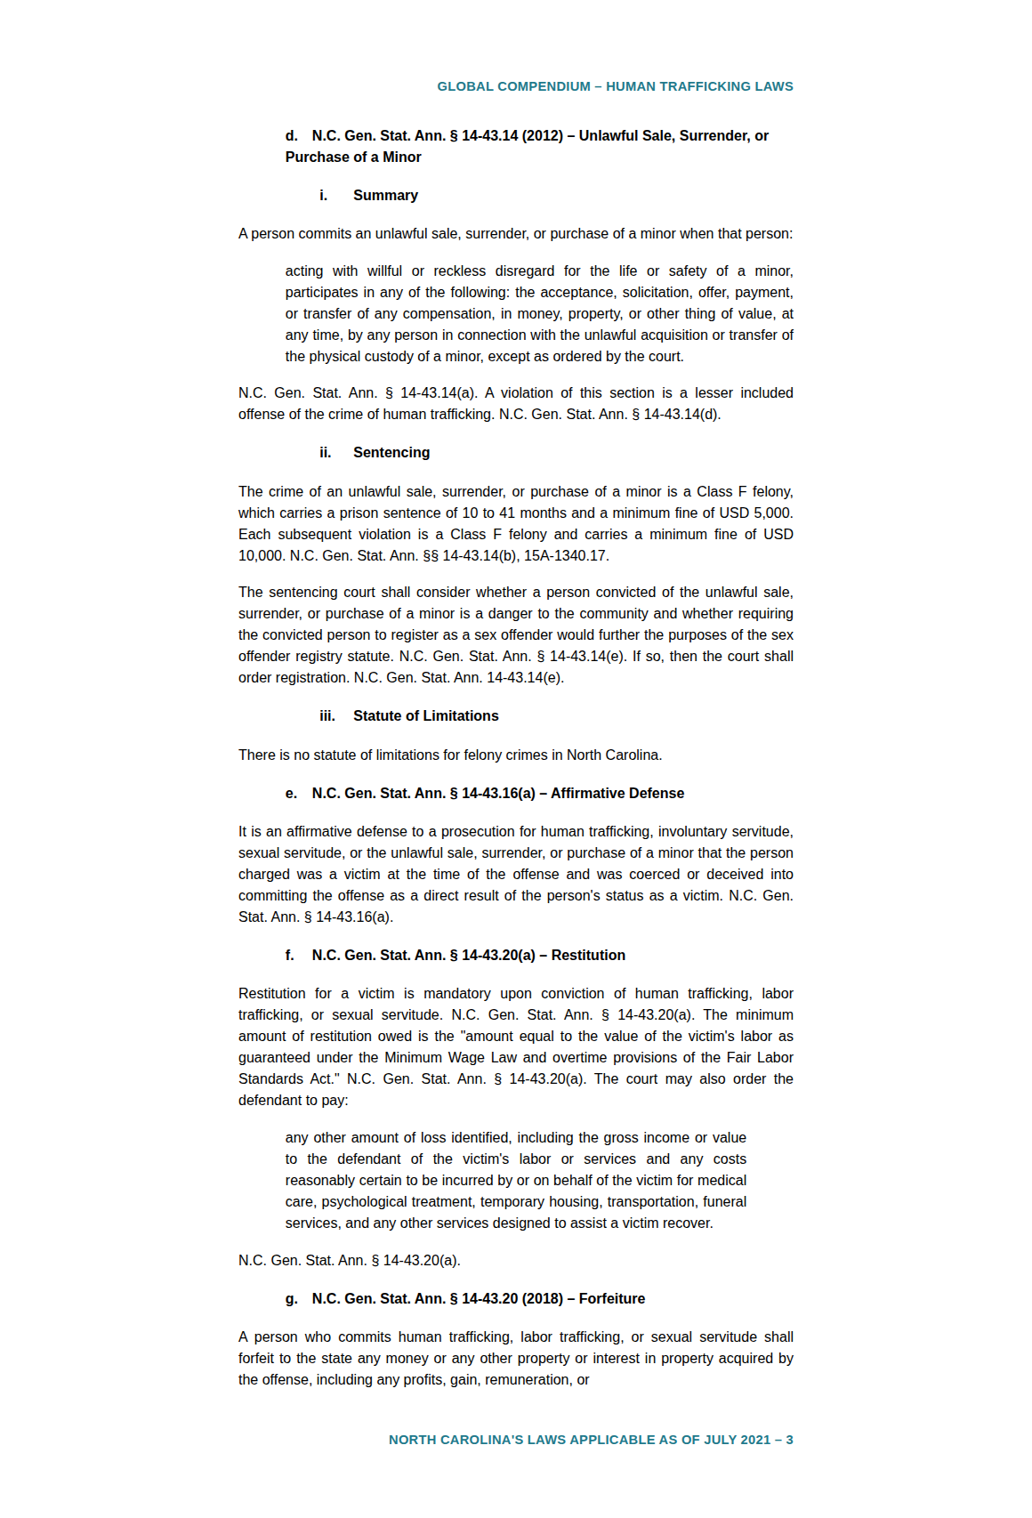GLOBAL COMPENDIUM – HUMAN TRAFFICKING LAWS
d. N.C. Gen. Stat. Ann. § 14-43.14 (2012) – Unlawful Sale, Surrender, or Purchase of a Minor
i. Summary
A person commits an unlawful sale, surrender, or purchase of a minor when that person:
acting with willful or reckless disregard for the life or safety of a minor, participates in any of the following: the acceptance, solicitation, offer, payment, or transfer of any compensation, in money, property, or other thing of value, at any time, by any person in connection with the unlawful acquisition or transfer of the physical custody of a minor, except as ordered by the court.
N.C. Gen. Stat. Ann. § 14-43.14(a). A violation of this section is a lesser included offense of the crime of human trafficking. N.C. Gen. Stat. Ann. § 14-43.14(d).
ii. Sentencing
The crime of an unlawful sale, surrender, or purchase of a minor is a Class F felony, which carries a prison sentence of 10 to 41 months and a minimum fine of USD 5,000. Each subsequent violation is a Class F felony and carries a minimum fine of USD 10,000. N.C. Gen. Stat. Ann. §§ 14-43.14(b), 15A-1340.17.
The sentencing court shall consider whether a person convicted of the unlawful sale, surrender, or purchase of a minor is a danger to the community and whether requiring the convicted person to register as a sex offender would further the purposes of the sex offender registry statute. N.C. Gen. Stat. Ann. § 14-43.14(e). If so, then the court shall order registration. N.C. Gen. Stat. Ann. 14-43.14(e).
iii. Statute of Limitations
There is no statute of limitations for felony crimes in North Carolina.
e. N.C. Gen. Stat. Ann. § 14-43.16(a) – Affirmative Defense
It is an affirmative defense to a prosecution for human trafficking, involuntary servitude, sexual servitude, or the unlawful sale, surrender, or purchase of a minor that the person charged was a victim at the time of the offense and was coerced or deceived into committing the offense as a direct result of the person's status as a victim. N.C. Gen. Stat. Ann. § 14-43.16(a).
f. N.C. Gen. Stat. Ann. § 14-43.20(a) – Restitution
Restitution for a victim is mandatory upon conviction of human trafficking, labor trafficking, or sexual servitude. N.C. Gen. Stat. Ann. § 14-43.20(a). The minimum amount of restitution owed is the "amount equal to the value of the victim's labor as guaranteed under the Minimum Wage Law and overtime provisions of the Fair Labor Standards Act." N.C. Gen. Stat. Ann. § 14-43.20(a). The court may also order the defendant to pay:
any other amount of loss identified, including the gross income or value to the defendant of the victim's labor or services and any costs reasonably certain to be incurred by or on behalf of the victim for medical care, psychological treatment, temporary housing, transportation, funeral services, and any other services designed to assist a victim recover.
N.C. Gen. Stat. Ann. § 14-43.20(a).
g. N.C. Gen. Stat. Ann. § 14-43.20 (2018) – Forfeiture
A person who commits human trafficking, labor trafficking, or sexual servitude shall forfeit to the state any money or any other property or interest in property acquired by the offense, including any profits, gain, remuneration, or
NORTH CAROLINA'S LAWS APPLICABLE AS OF JULY 2021 – 3